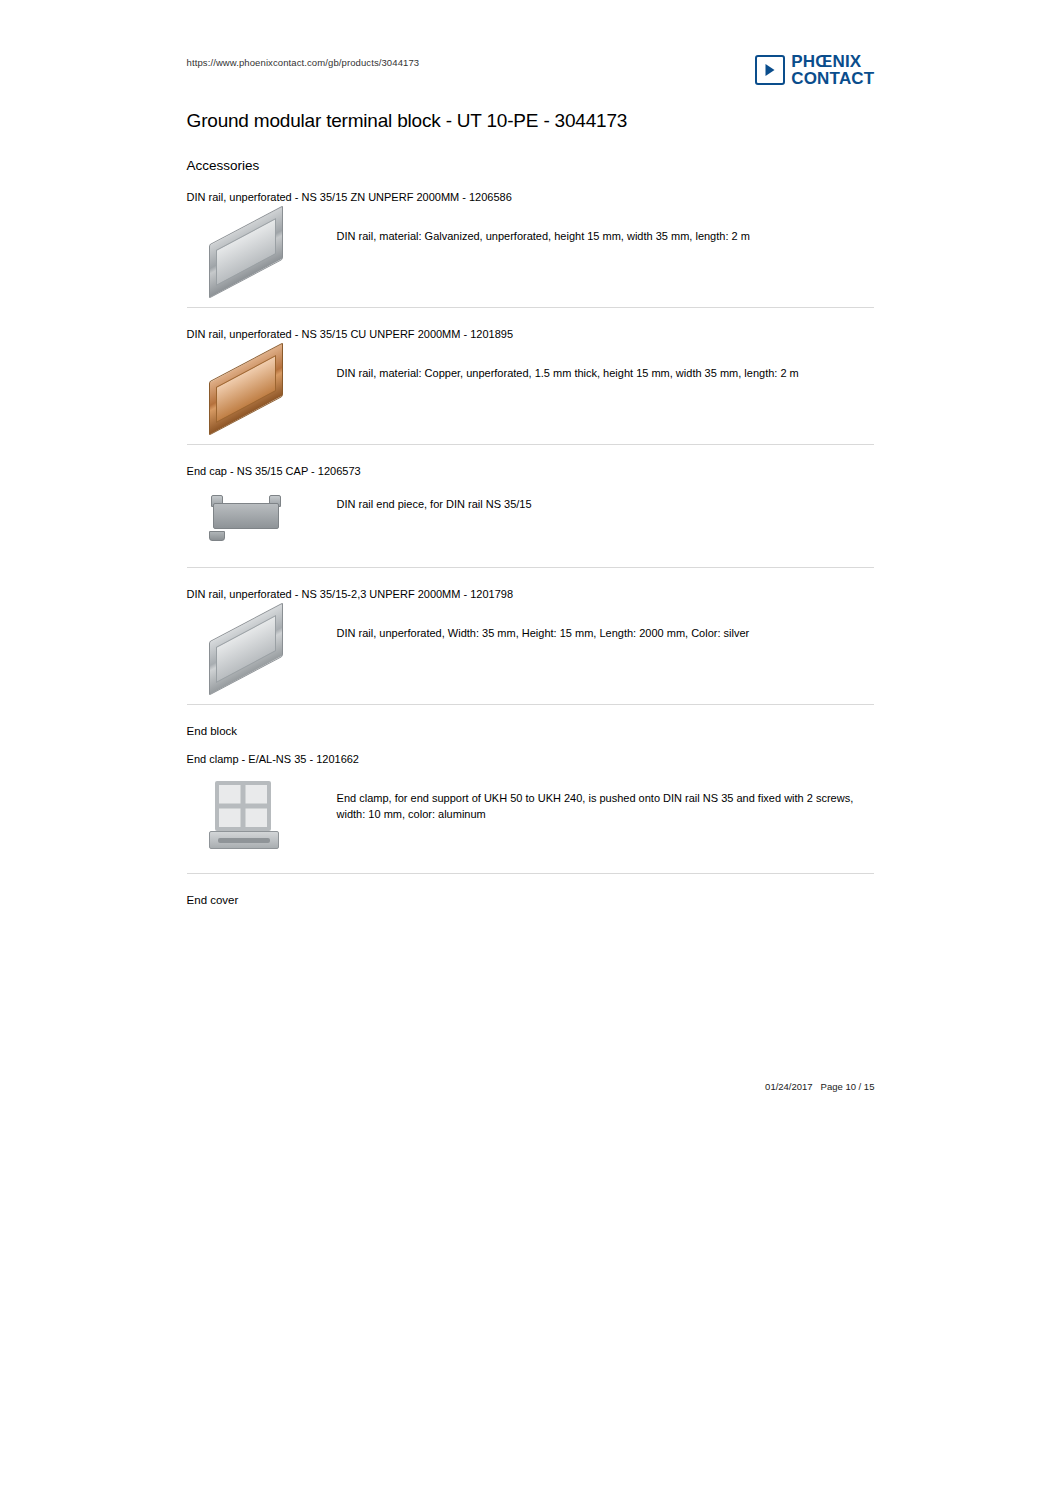https://www.phoenixcontact.com/gb/products/3044173
PHŒNIX CONTACT
Ground modular terminal block - UT 10-PE - 3044173
Accessories
DIN rail, unperforated - NS 35/15 ZN UNPERF 2000MM - 1206586
DIN rail, material: Galvanized, unperforated, height 15 mm, width 35 mm, length: 2 m
DIN rail, unperforated - NS 35/15 CU UNPERF 2000MM - 1201895
DIN rail, material: Copper, unperforated, 1.5 mm thick, height 15 mm, width 35 mm, length: 2 m
End cap - NS 35/15 CAP - 1206573
DIN rail end piece, for DIN rail NS 35/15
DIN rail, unperforated - NS 35/15-2,3 UNPERF 2000MM - 1201798
DIN rail, unperforated, Width: 35 mm, Height: 15 mm, Length: 2000 mm, Color: silver
End block
End clamp - E/AL-NS 35 - 1201662
End clamp, for end support of UKH 50 to UKH 240, is pushed onto DIN rail NS 35 and fixed with 2 screws, width: 10 mm, color: aluminum
End cover
01/24/2017 Page 10 / 15